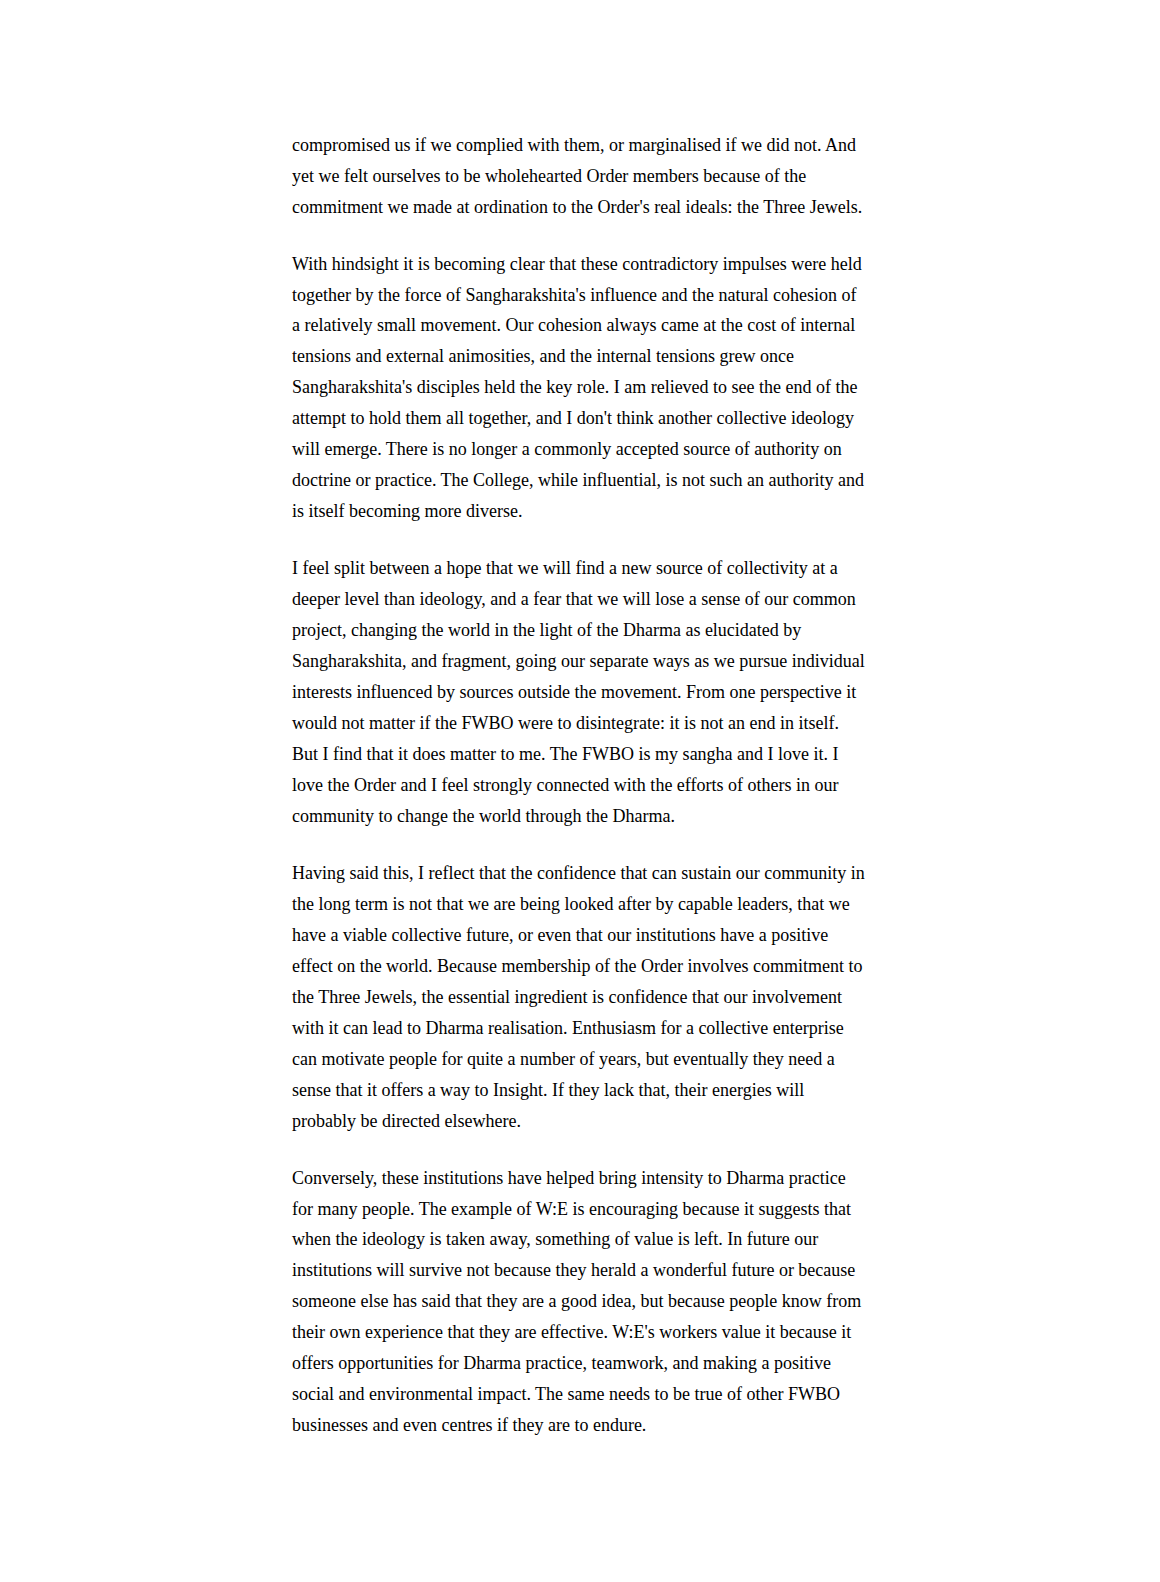compromised us if we complied with them, or marginalised if we did not. And yet we felt ourselves to be wholehearted Order members because of the commitment we made at ordination to the Order's real ideals: the Three Jewels.
With hindsight it is becoming clear that these contradictory impulses were held together by the force of Sangharakshita's influence and the natural cohesion of a relatively small movement. Our cohesion always came at the cost of internal tensions and external animosities, and the internal tensions grew once Sangharakshita's disciples held the key role. I am relieved to see the end of the attempt to hold them all together, and I don't think another collective ideology will emerge. There is no longer a commonly accepted source of authority on doctrine or practice. The College, while influential, is not such an authority and is itself becoming more diverse.
I feel split between a hope that we will find a new source of collectivity at a deeper level than ideology, and a fear that we will lose a sense of our common project, changing the world in the light of the Dharma as elucidated by Sangharakshita, and fragment, going our separate ways as we pursue individual interests influenced by sources outside the movement. From one perspective it would not matter if the FWBO were to disintegrate: it is not an end in itself. But I find that it does matter to me. The FWBO is my sangha and I love it. I love the Order and I feel strongly connected with the efforts of others in our community to change the world through the Dharma.
Having said this, I reflect that the confidence that can sustain our community in the long term is not that we are being looked after by capable leaders, that we have a viable collective future, or even that our institutions have a positive effect on the world. Because membership of the Order involves commitment to the Three Jewels, the essential ingredient is confidence that our involvement with it can lead to Dharma realisation. Enthusiasm for a collective enterprise can motivate people for quite a number of years, but eventually they need a sense that it offers a way to Insight. If they lack that, their energies will probably be directed elsewhere.
Conversely, these institutions have helped bring intensity to Dharma practice for many people. The example of W:E is encouraging because it suggests that when the ideology is taken away, something of value is left. In future our institutions will survive not because they herald a wonderful future or because someone else has said that they are a good idea, but because people know from their own experience that they are effective. W:E's workers value it because it offers opportunities for Dharma practice, teamwork, and making a positive social and environmental impact. The same needs to be true of other FWBO businesses and even centres if they are to endure.